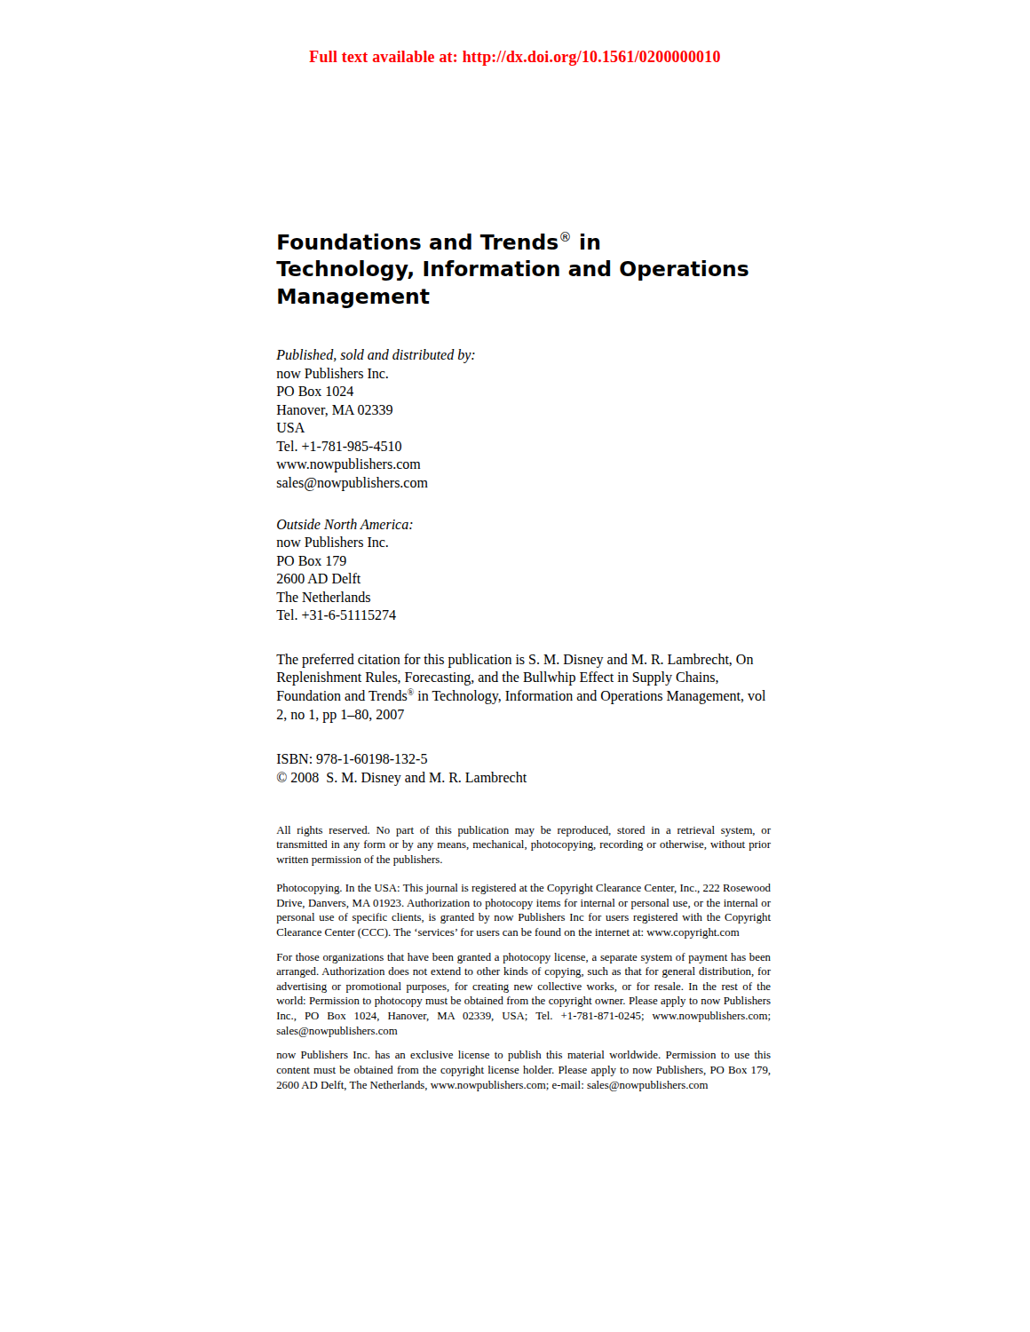Full text available at: http://dx.doi.org/10.1561/0200000010
Foundations and Trends® in
Technology, Information and Operations
Management
Published, sold and distributed by:
now Publishers Inc.
PO Box 1024
Hanover, MA 02339
USA
Tel. +1-781-985-4510
www.nowpublishers.com
sales@nowpublishers.com
Outside North America:
now Publishers Inc.
PO Box 179
2600 AD Delft
The Netherlands
Tel. +31-6-51115274
The preferred citation for this publication is S. M. Disney and M. R. Lambrecht, On Replenishment Rules, Forecasting, and the Bullwhip Effect in Supply Chains, Foundation and Trends® in Technology, Information and Operations Management, vol 2, no 1, pp 1–80, 2007
ISBN: 978-1-60198-132-5
© 2008 S. M. Disney and M. R. Lambrecht
All rights reserved. No part of this publication may be reproduced, stored in a retrieval system, or transmitted in any form or by any means, mechanical, photocopying, recording or otherwise, without prior written permission of the publishers.
Photocopying. In the USA: This journal is registered at the Copyright Clearance Center, Inc., 222 Rosewood Drive, Danvers, MA 01923. Authorization to photocopy items for internal or personal use, or the internal or personal use of specific clients, is granted by now Publishers Inc for users registered with the Copyright Clearance Center (CCC). The ‘services’ for users can be found on the internet at: www.copyright.com
For those organizations that have been granted a photocopy license, a separate system of payment has been arranged. Authorization does not extend to other kinds of copying, such as that for general distribution, for advertising or promotional purposes, for creating new collective works, or for resale. In the rest of the world: Permission to photocopy must be obtained from the copyright owner. Please apply to now Publishers Inc., PO Box 1024, Hanover, MA 02339, USA; Tel. +1-781-871-0245; www.nowpublishers.com; sales@nowpublishers.com
now Publishers Inc. has an exclusive license to publish this material worldwide. Permission to use this content must be obtained from the copyright license holder. Please apply to now Publishers, PO Box 179, 2600 AD Delft, The Netherlands, www.nowpublishers.com; e-mail: sales@nowpublishers.com